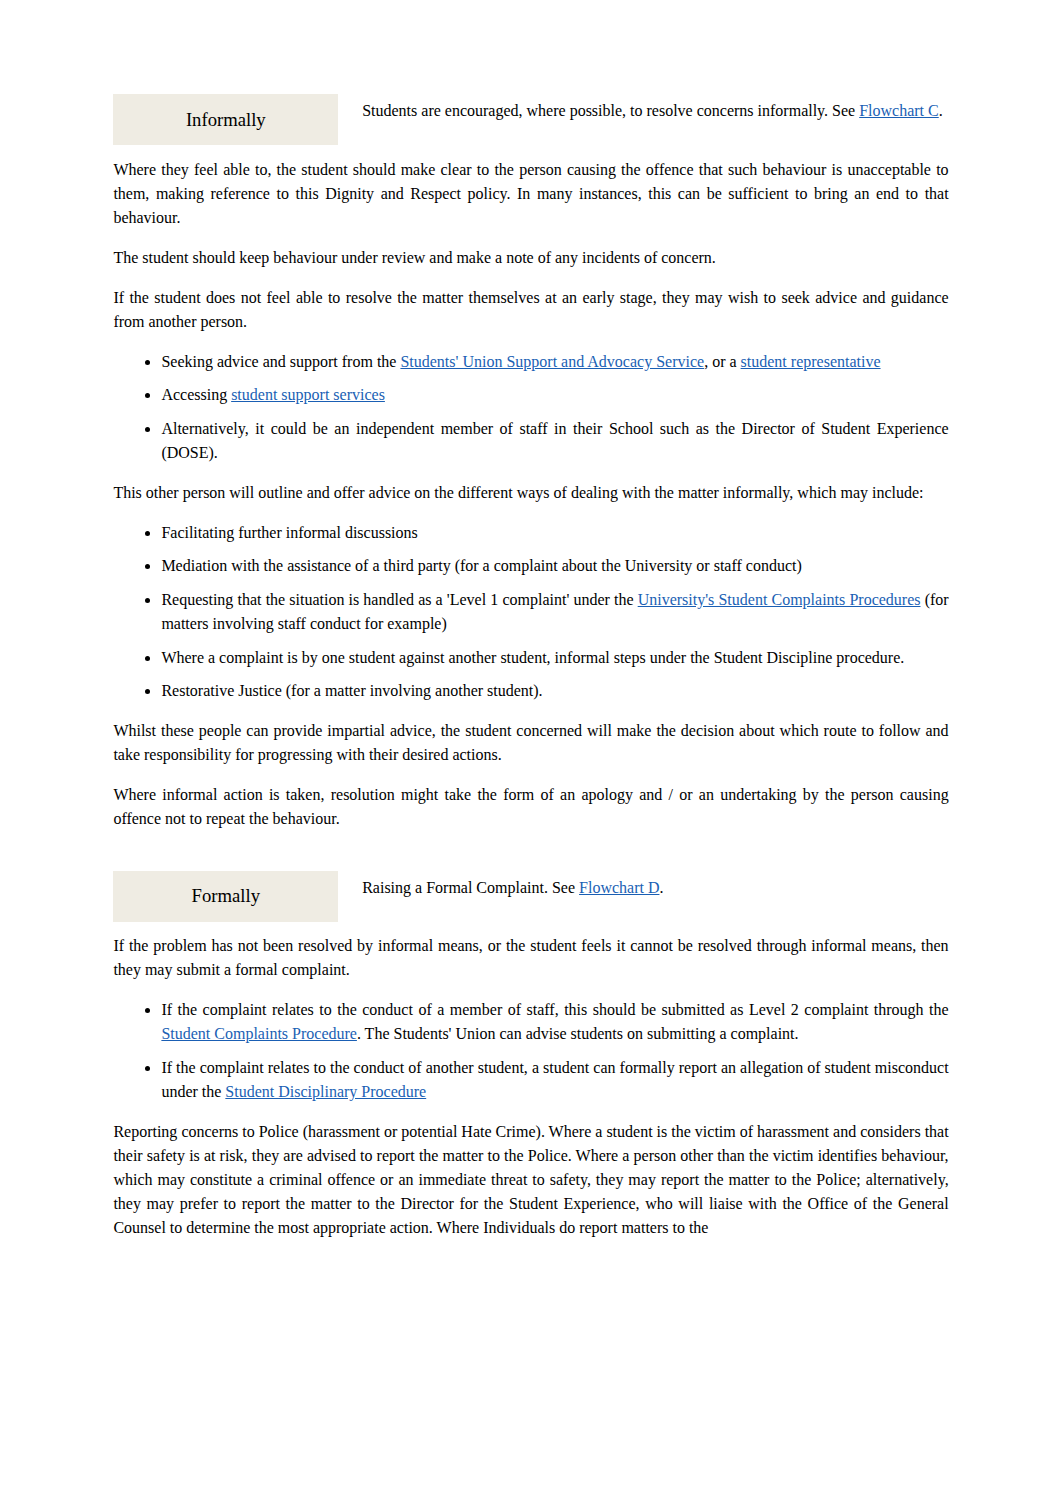Informally
Students are encouraged, where possible, to resolve concerns informally. See Flowchart C.
Where they feel able to, the student should make clear to the person causing the offence that such behaviour is unacceptable to them, making reference to this Dignity and Respect policy. In many instances, this can be sufficient to bring an end to that behaviour.
The student should keep behaviour under review and make a note of any incidents of concern.
If the student does not feel able to resolve the matter themselves at an early stage, they may wish to seek advice and guidance from another person.
Seeking advice and support from the Students' Union Support and Advocacy Service, or a student representative
Accessing student support services
Alternatively, it could be an independent member of staff in their School such as the Director of Student Experience (DOSE).
This other person will outline and offer advice on the different ways of dealing with the matter informally, which may include:
Facilitating further informal discussions
Mediation with the assistance of a third party (for a complaint about the University or staff conduct)
Requesting that the situation is handled as a 'Level 1 complaint' under the University's Student Complaints Procedures (for matters involving staff conduct for example)
Where a complaint is by one student against another student, informal steps under the Student Discipline procedure.
Restorative Justice (for a matter involving another student).
Whilst these people can provide impartial advice, the student concerned will make the decision about which route to follow and take responsibility for progressing with their desired actions.
Where informal action is taken, resolution might take the form of an apology and / or an undertaking by the person causing offence not to repeat the behaviour.
Formally
Raising a Formal Complaint. See Flowchart D.
If the problem has not been resolved by informal means, or the student feels it cannot be resolved through informal means, then they may submit a formal complaint.
If the complaint relates to the conduct of a member of staff, this should be submitted as Level 2 complaint through the Student Complaints Procedure. The Students' Union can advise students on submitting a complaint.
If the complaint relates to the conduct of another student, a student can formally report an allegation of student misconduct under the Student Disciplinary Procedure
Reporting concerns to Police (harassment or potential Hate Crime). Where a student is the victim of harassment and considers that their safety is at risk, they are advised to report the matter to the Police. Where a person other than the victim identifies behaviour, which may constitute a criminal offence or an immediate threat to safety, they may report the matter to the Police; alternatively, they may prefer to report the matter to the Director for the Student Experience, who will liaise with the Office of the General Counsel to determine the most appropriate action. Where Individuals do report matters to the